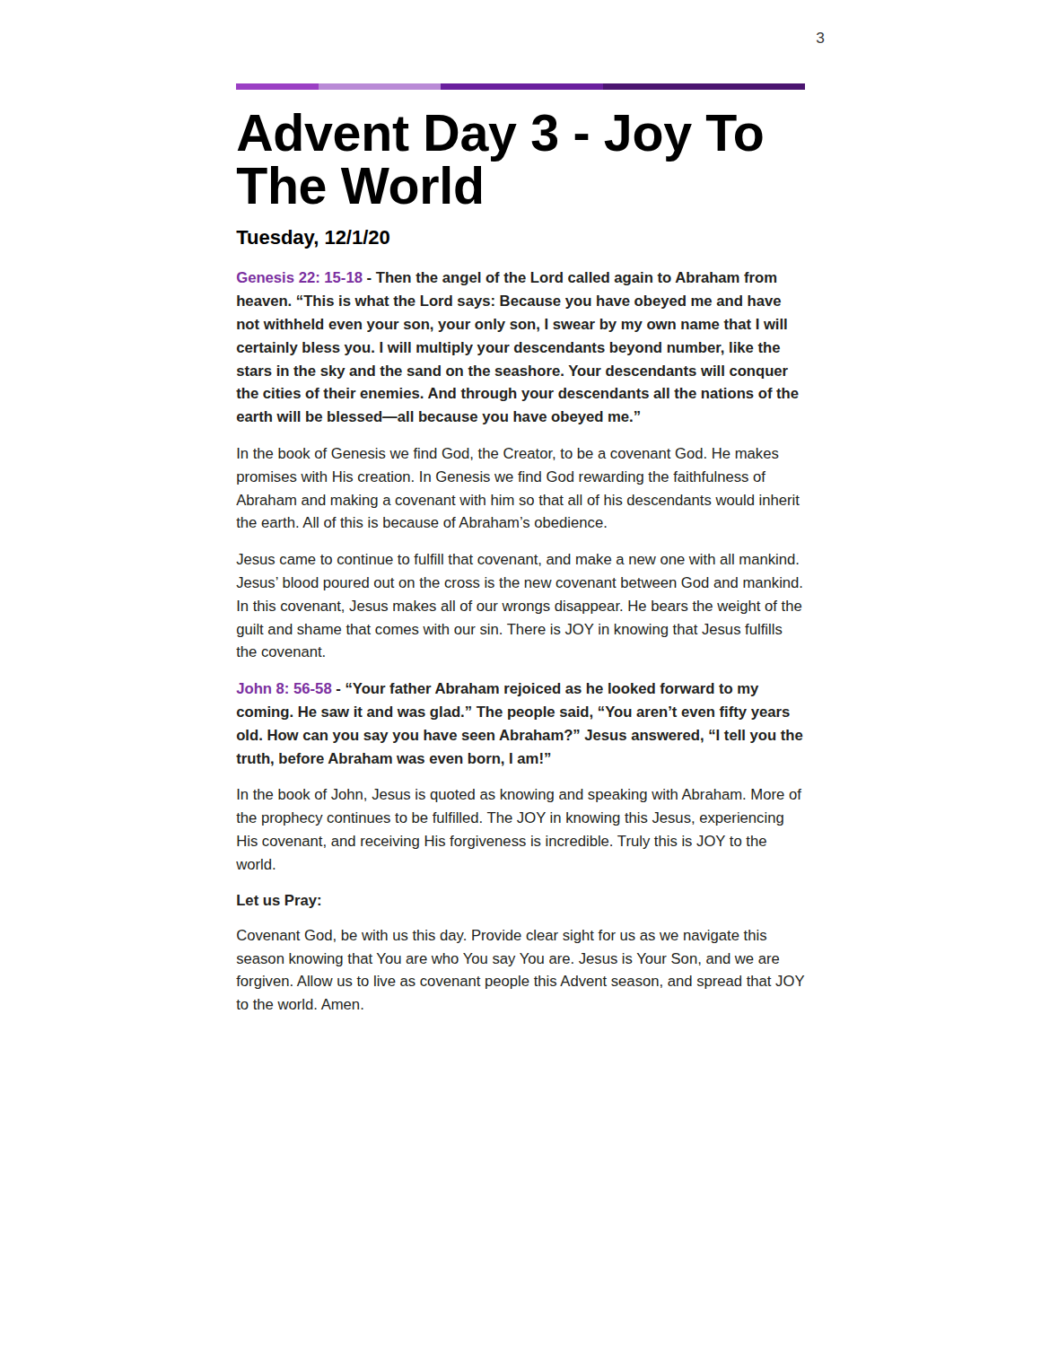3
Advent Day 3 - Joy To The World
Tuesday, 12/1/20
Genesis 22: 15-18 - Then the angel of the Lord called again to Abraham from heaven. “This is what the Lord says: Because you have obeyed me and have not withheld even your son, your only son, I swear by my own name that I will certainly bless you. I will multiply your descendants beyond number, like the stars in the sky and the sand on the seashore. Your descendants will conquer the cities of their enemies. And through your descendants all the nations of the earth will be blessed—all because you have obeyed me.”
In the book of Genesis we find God, the Creator, to be a covenant God. He makes promises with His creation. In Genesis we find God rewarding the faithfulness of Abraham and making a covenant with him so that all of his descendants would inherit the earth. All of this is because of Abraham’s obedience.
Jesus came to continue to fulfill that covenant, and make a new one with all mankind. Jesus’ blood poured out on the cross is the new covenant between God and mankind. In this covenant, Jesus makes all of our wrongs disappear. He bears the weight of the guilt and shame that comes with our sin. There is JOY in knowing that Jesus fulfills the covenant.
John 8: 56-58 - “Your father Abraham rejoiced as he looked forward to my coming. He saw it and was glad.” The people said, “You aren’t even fifty years old. How can you say you have seen Abraham?” Jesus answered, “I tell you the truth, before Abraham was even born, I am!”
In the book of John, Jesus is quoted as knowing and speaking with Abraham. More of the prophecy continues to be fulfilled. The JOY in knowing this Jesus, experiencing His covenant, and receiving His forgiveness is incredible. Truly this is JOY to the world.
Let us Pray:
Covenant God, be with us this day. Provide clear sight for us as we navigate this season knowing that You are who You say You are. Jesus is Your Son, and we are forgiven. Allow us to live as covenant people this Advent season, and spread that JOY to the world. Amen.